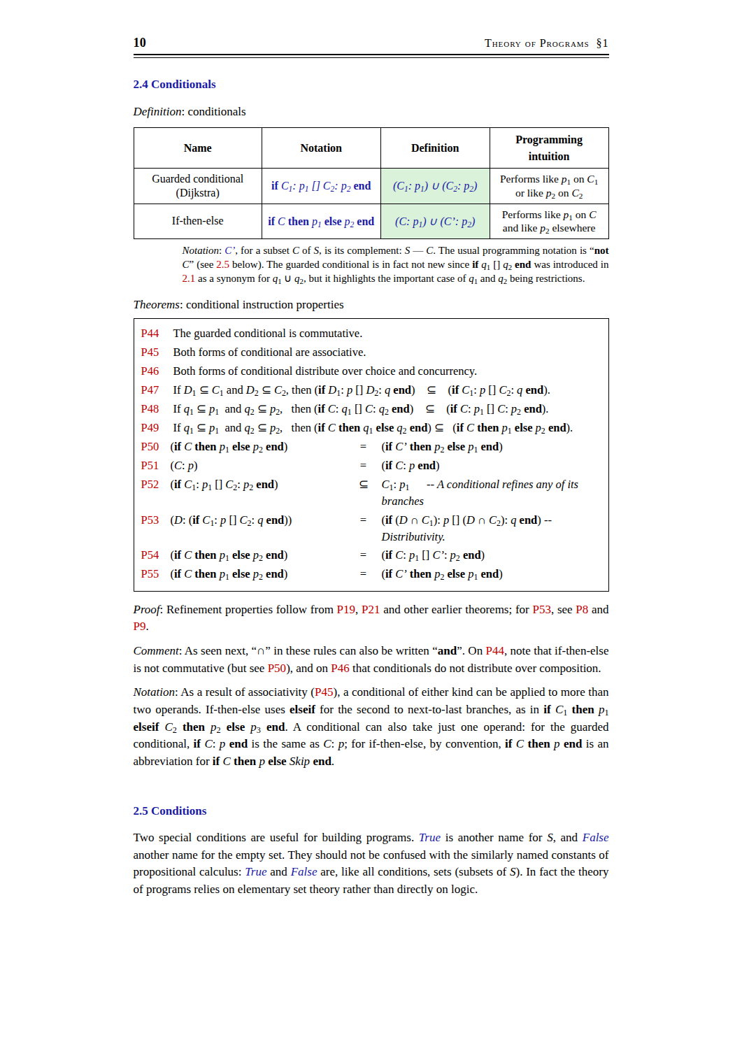10 Theory of Programs §1
2.4 Conditionals
Definition: conditionals
| Name | Notation | Definition | Programming intuition |
| --- | --- | --- | --- |
| Guarded conditional (Dijkstra) | if C 1 : p 1 [] C 2 : p 2 end | ( C 1 : p 1 ) ∪ ( C 2 : p 2 ) | Performs like p 1 on C 1 or like p 2 on C 2 |
| If-then-else | if C then p 1 else p 2 end | ( C : p 1 ) ∪ ( C’ : p 2 ) | Performs like p 1 on C and like p 2 elsewhere |
Notation: C’, for a subset C of S, is its complement: S — C. The usual programming notation is “not C” (see 2.5 below). The guarded conditional is in fact not new since if q1 [] q2 end was introduced in 2.1 as a synonym for q1 ∪ q2, but it highlights the important case of q1 and q2 being restrictions.
Theorems: conditional instruction properties
| P44 | The guarded conditional is commutative. |
| P45 | Both forms of conditional are associative. |
| P46 | Both forms of conditional distribute over choice and concurrency. |
| P47 | If D 1 ⊆ C 1 and D 2 ⊆ C 2 , then ( if D 1 : p [] D 2 : q end ) ⊆ ( if C 1 : p [] C 2 : q end ). |
| P48 | If q 1 ⊆ p 1 and q 2 ⊆ p 2 , then ( if C : q 1 [] C : q 2 end ) ⊆ ( if C : p 1 [] C : p 2 end ). |
| P49 | If q 1 ⊆ p 1 and q 2 ⊆ p 2 , then ( if C then q 1 else q 2 end ) ⊆ ( if C then p 1 else p 2 end ). |
| P50 | ( if C then p 1 else p 2 end ) | = | ( if C’ then p 2 else p 1 end ) |
| P51 | ( C : p ) | = | ( if C : p end ) |
| P52 | ( if C 1 : p 1 [] C 2 : p 2 end ) | ⊆ | C 1 : p 1 -- A conditional refines any of its branches |
| P53 | ( D : ( if C 1 : p [] C 2 : q end )) | = | ( if ( D ∩ C 1 ): p [] ( D ∩ C 2 ): q end ) -- Distributivity. |
| P54 | ( if C then p 1 else p 2 end ) | = | ( if C : p 1 [] C’ : p 2 end ) |
| P55 | ( if C then p 1 else p 2 end ) | = | ( if C’ then p 2 else p 1 end ) |
Proof: Refinement properties follow from P19, P21 and other earlier theorems; for P53, see P8 and P9.
Comment: As seen next, “∩” in these rules can also be written “and”. On P44, note that if-then-else is not commutative (but see P50), and on P46 that conditionals do not distribute over composition.
Notation: As a result of associativity (P45), a conditional of either kind can be applied to more than two operands. If-then-else uses elseif for the second to next-to-last branches, as in if C1 then p1 elseif C2 then p2 else p3 end. A conditional can also take just one operand: for the guarded conditional, if C: p end is the same as C: p; for if-then-else, by convention, if C then p end is an abbreviation for if C then p else Skip end.
2.5 Conditions
Two special conditions are useful for building programs. True is another name for S, and False another name for the empty set. They should not be confused with the similarly named constants of propositional calculus: True and False are, like all conditions, sets (subsets of S). In fact the theory of programs relies on elementary set theory rather than directly on logic.